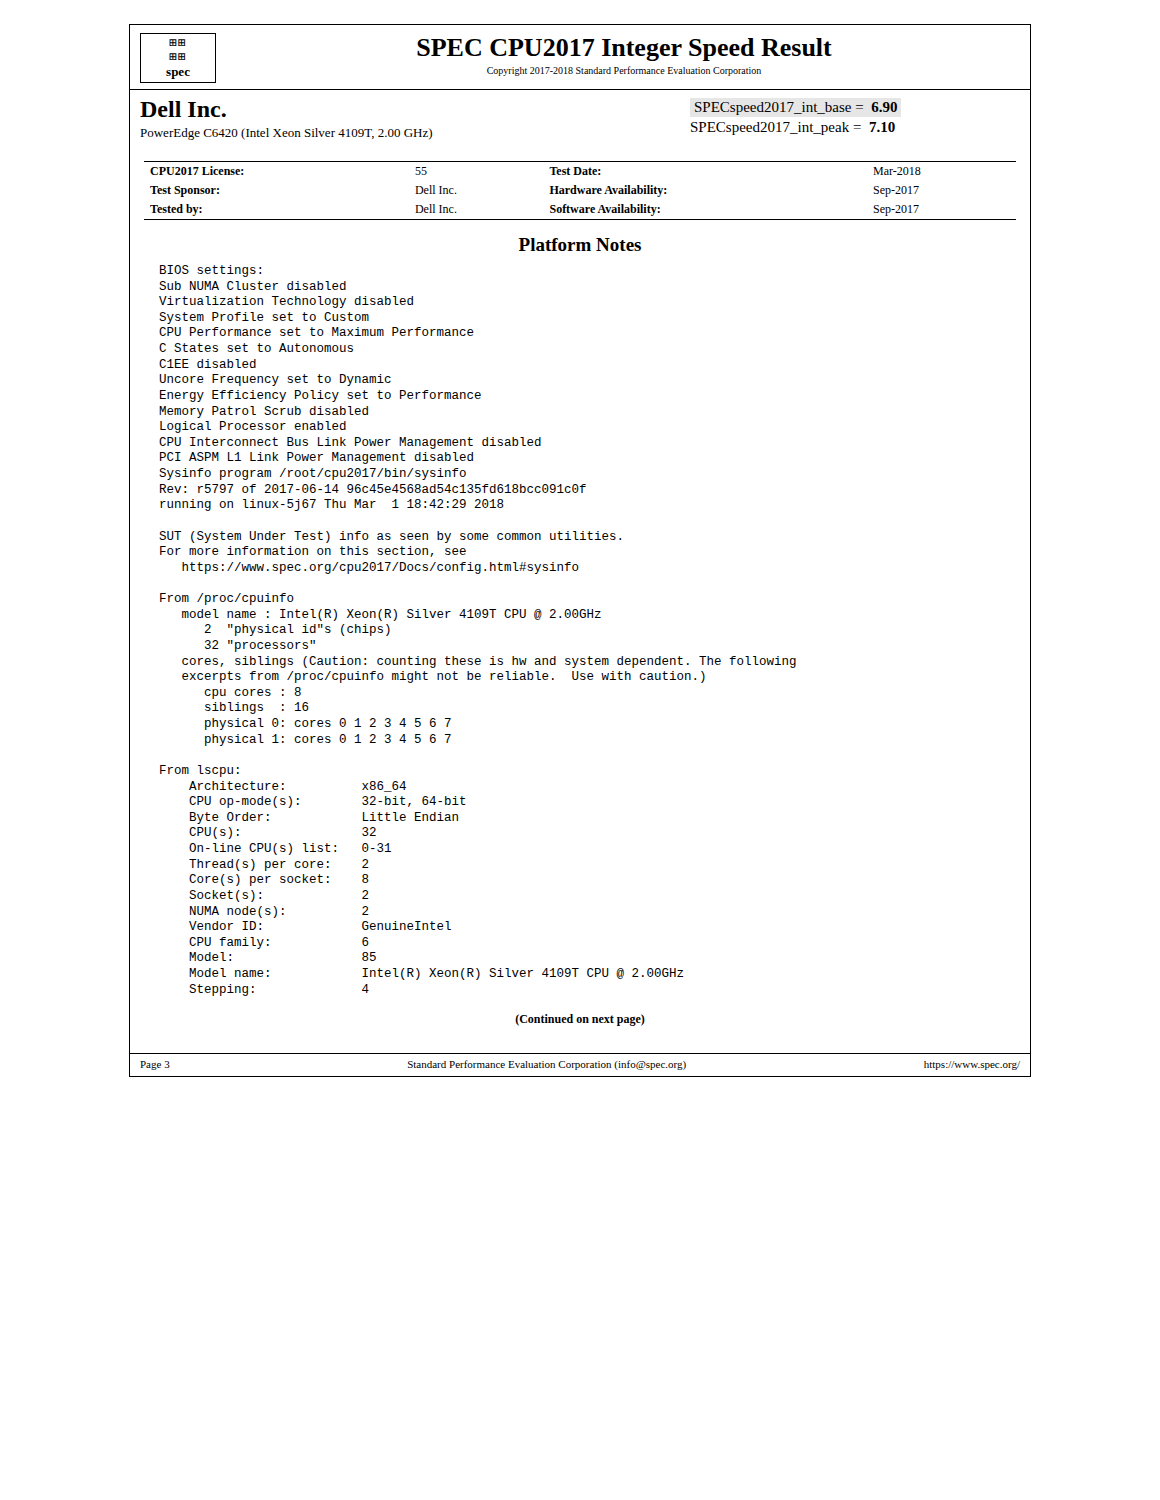⊞⊞
⊞⊞
spec
SPEC CPU2017 Integer Speed Result
Copyright 2017-2018 Standard Performance Evaluation Corporation
Dell Inc.
PowerEdge C6420 (Intel Xeon Silver 4109T, 2.00 GHz)
SPECspeed2017_int_base = 6.90
SPECspeed2017_int_peak = 7.10
| CPU2017 License: | 55 | Test Date: | Mar-2018 |
| Test Sponsor: | Dell Inc. | Hardware Availability: | Sep-2017 |
| Tested by: | Dell Inc. | Software Availability: | Sep-2017 |
Platform Notes
  BIOS settings:
  Sub NUMA Cluster disabled
  Virtualization Technology disabled
  System Profile set to Custom
  CPU Performance set to Maximum Performance
  C States set to Autonomous
  C1EE disabled
  Uncore Frequency set to Dynamic
  Energy Efficiency Policy set to Performance
  Memory Patrol Scrub disabled
  Logical Processor enabled
  CPU Interconnect Bus Link Power Management disabled
  PCI ASPM L1 Link Power Management disabled
  Sysinfo program /root/cpu2017/bin/sysinfo
  Rev: r5797 of 2017-06-14 96c45e4568ad54c135fd618bcc091c0f
  running on linux-5j67 Thu Mar  1 18:42:29 2018

  SUT (System Under Test) info as seen by some common utilities.
  For more information on this section, see
     https://www.spec.org/cpu2017/Docs/config.html#sysinfo

  From /proc/cpuinfo
     model name : Intel(R) Xeon(R) Silver 4109T CPU @ 2.00GHz
        2  "physical id"s (chips)
        32 "processors"
     cores, siblings (Caution: counting these is hw and system dependent. The following
     excerpts from /proc/cpuinfo might not be reliable.  Use with caution.)
        cpu cores : 8
        siblings  : 16
        physical 0: cores 0 1 2 3 4 5 6 7
        physical 1: cores 0 1 2 3 4 5 6 7

  From lscpu:
      Architecture:          x86_64
      CPU op-mode(s):        32-bit, 64-bit
      Byte Order:            Little Endian
      CPU(s):                32
      On-line CPU(s) list:   0-31
      Thread(s) per core:    2
      Core(s) per socket:    8
      Socket(s):             2
      NUMA node(s):          2
      Vendor ID:             GenuineIntel
      CPU family:            6
      Model:                 85
      Model name:            Intel(R) Xeon(R) Silver 4109T CPU @ 2.00GHz
      Stepping:              4
(Continued on next page)
Page 3
Standard Performance Evaluation Corporation (info@spec.org)
https://www.spec.org/